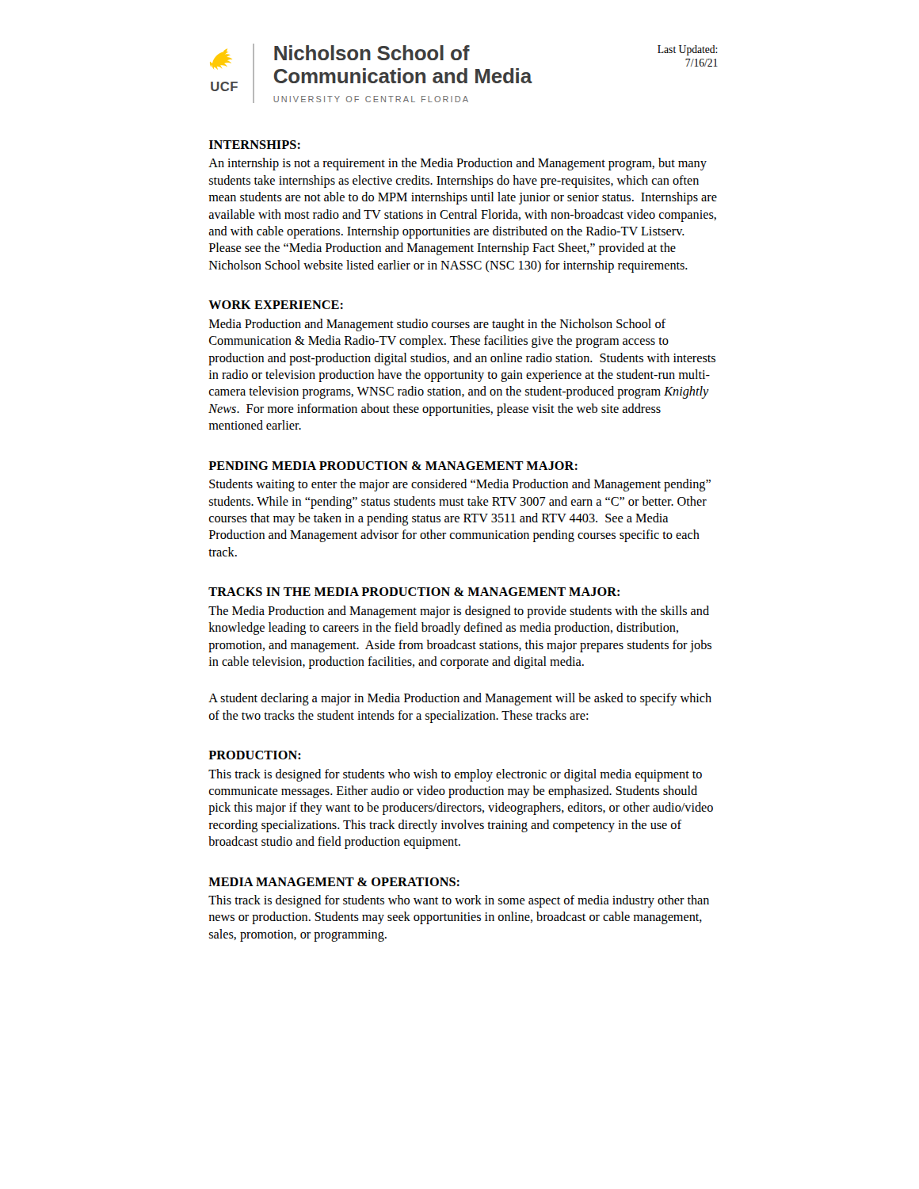UCF
Nicholson School of Communication and Media UNIVERSITY OF CENTRAL FLORIDA
Last Updated:
7/16/21
INTERNSHIPS:
An internship is not a requirement in the Media Production and Management program, but many students take internships as elective credits. Internships do have pre-requisites, which can often mean students are not able to do MPM internships until late junior or senior status. Internships are available with most radio and TV stations in Central Florida, with non-broadcast video companies, and with cable operations. Internship opportunities are distributed on the Radio-TV Listserv. Please see the “Media Production and Management Internship Fact Sheet,” provided at the Nicholson School website listed earlier or in NASSC (NSC 130) for internship requirements.
WORK EXPERIENCE:
Media Production and Management studio courses are taught in the Nicholson School of Communication & Media Radio-TV complex. These facilities give the program access to production and post-production digital studios, and an online radio station. Students with interests in radio or television production have the opportunity to gain experience at the student-run multi-camera television programs, WNSC radio station, and on the student-produced program Knightly News. For more information about these opportunities, please visit the web site address mentioned earlier.
PENDING MEDIA PRODUCTION & MANAGEMENT MAJOR:
Students waiting to enter the major are considered “Media Production and Management pending” students. While in “pending” status students must take RTV 3007 and earn a “C” or better. Other courses that may be taken in a pending status are RTV 3511 and RTV 4403. See a Media Production and Management advisor for other communication pending courses specific to each track.
TRACKS IN THE MEDIA PRODUCTION & MANAGEMENT MAJOR:
The Media Production and Management major is designed to provide students with the skills and knowledge leading to careers in the field broadly defined as media production, distribution, promotion, and management. Aside from broadcast stations, this major prepares students for jobs in cable television, production facilities, and corporate and digital media.
A student declaring a major in Media Production and Management will be asked to specify which of the two tracks the student intends for a specialization. These tracks are:
PRODUCTION:
This track is designed for students who wish to employ electronic or digital media equipment to communicate messages. Either audio or video production may be emphasized. Students should pick this major if they want to be producers/directors, videographers, editors, or other audio/video recording specializations. This track directly involves training and competency in the use of broadcast studio and field production equipment.
MEDIA MANAGEMENT & OPERATIONS:
This track is designed for students who want to work in some aspect of media industry other than news or production. Students may seek opportunities in online, broadcast or cable management, sales, promotion, or programming.